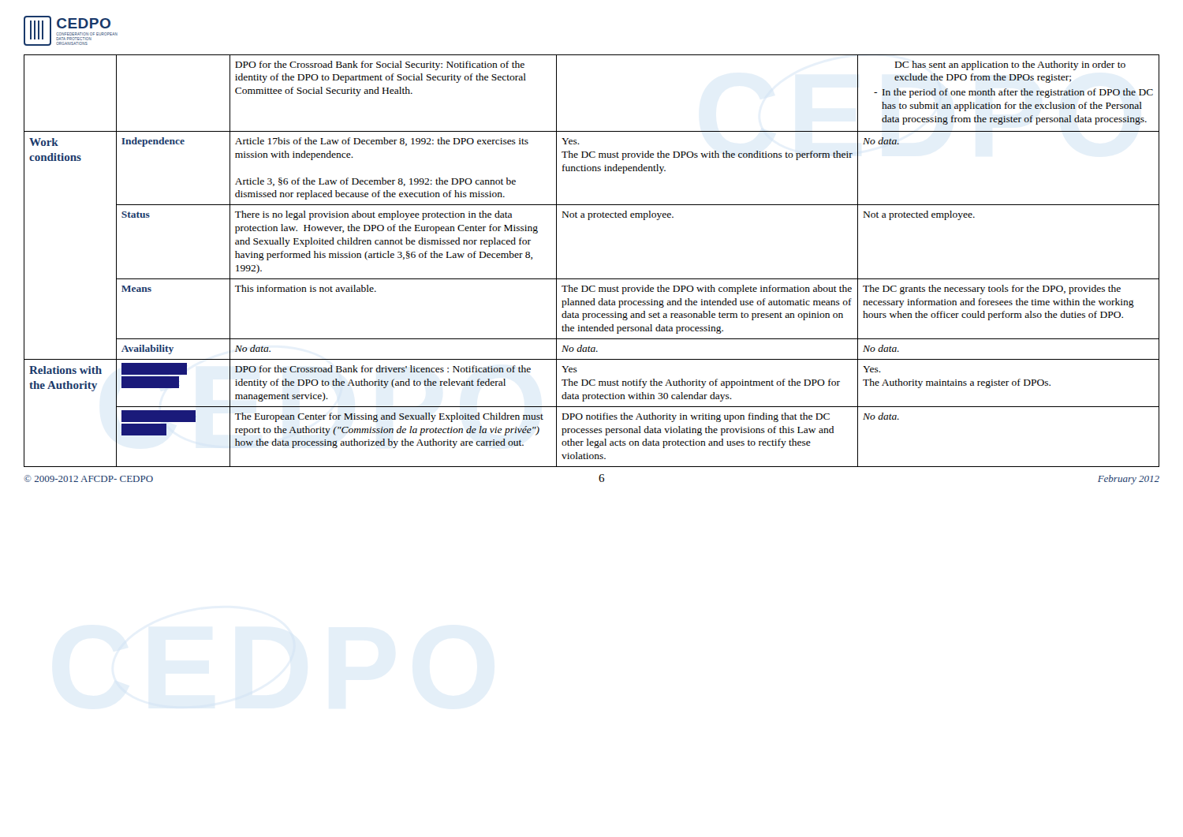CEDPO
CEDPO
CEDPO
CEDPO
CONFEDERATION OF EUROPEAN
DATA PROTECTION ORGANISATIONS
| | | DPO for the Crossroad Bank for Social Security: Notification of the identity of the DPO to Department of Social Security of the Sectoral Committee of Social Security and Health. | | DC has sent an application to the Authority in order to exclude the DPO from the DPOs register; In the period of one month after the registration of DPO the DC has to submit an application for the exclusion of the Personal data processing from the register of personal data processings. |
| Work conditions | Independence | Article 17bis of the Law of December 8, 1992: the DPO exercises its mission with independence. Article 3, §6 of the Law of December 8, 1992: the DPO cannot be dismissed nor replaced because of the execution of his mission. | Yes. The DC must provide the DPOs with the conditions to perform their functions independently. | No data. |
| Status | There is no legal provision about employee protection in the data protection law. However, the DPO of the European Center for Missing and Sexually Exploited children cannot be dismissed nor replaced for having performed his mission (article 3,§6 of the Law of December 8, 1992). | Not a protected employee. | Not a protected employee. |
| Means | This information is not available. | The DC must provide the DPO with complete information about the planned data processing and the intended use of automatic means of data processing and set a reasonable term to present an opinion on the intended personal data processing. | The DC grants the necessary tools for the DPO, provides the necessary information and foresees the time within the working hours when the officer could perform also the duties of DPO. |
| Availability | No data. | No data. | No data. |
| Relations with the Authority | Notification of appointment | DPO for the Crossroad Bank for drivers' licences : Notification of the identity of the DPO to the Authority (and to the relevant federal management service). | Yes The DC must notify the Authority of appointment of the DPO for data protection within 30 calendar days. | Yes. The Authority maintains a register of DPOs. |
| Reporting to the Authority | The European Center for Missing and Sexually Exploited Children must report to the Authority ("Commission de la protection de la vie privée") how the data processing authorized by the Authority are carried out. | DPO notifies the Authority in writing upon finding that the DC processes personal data violating the provisions of this Law and other legal acts on data protection and uses to rectify these violations. | No data. |
© 2009-2012 AFCDP- CEDPO
6
February 2012